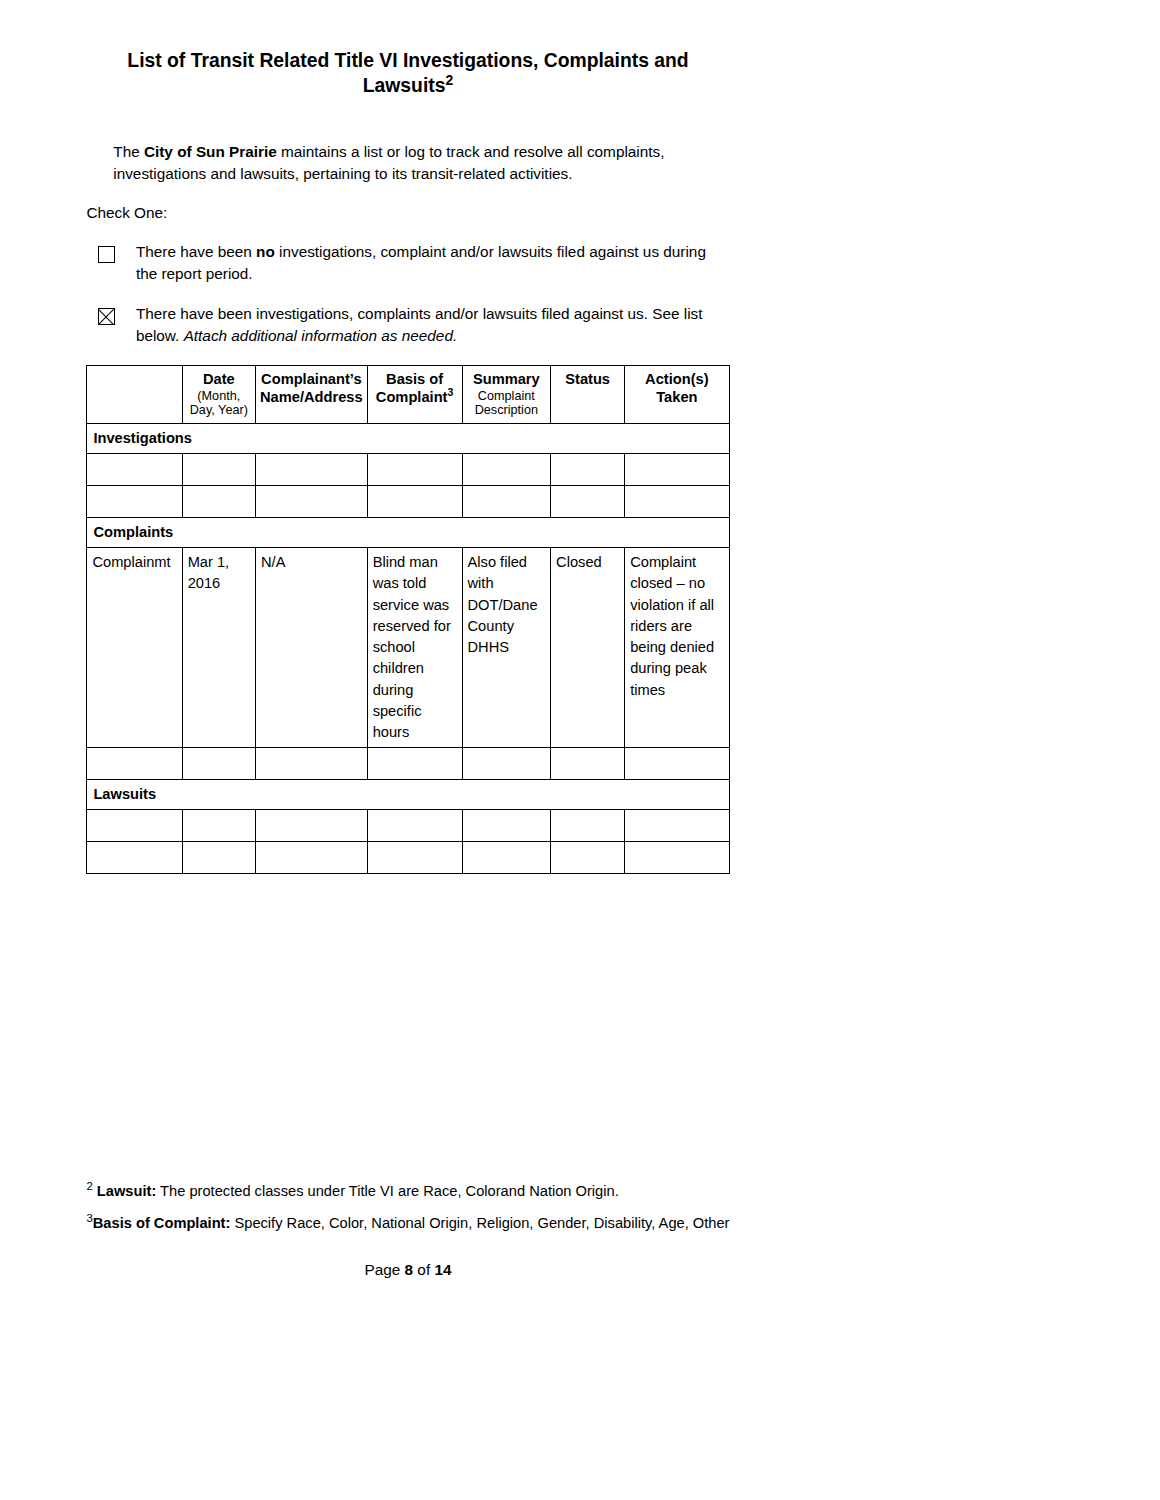List of Transit Related Title VI Investigations, Complaints and Lawsuits2
The City of Sun Prairie maintains a list or log to track and resolve all complaints, investigations and lawsuits, pertaining to its transit-related activities.
Check One:
There have been no investigations, complaint and/or lawsuits filed against us during the report period.
There have been investigations, complaints and/or lawsuits filed against us. See list below. Attach additional information as needed.
| | Date (Month, Day, Year) | Complainant’s Name/Address | Basis of Complaint 3 | Summary Complaint Description | Status | Action(s) Taken |
| --- | --- | --- | --- | --- | --- | --- |
| Investigations |
| Complaints |
| Complainmt | Mar 1, 2016 | N/A | Blind man was told service was reserved for school children during specific hours | Also filed with DOT/Dane County DHHS | Closed | Complaint closed – no violation if all riders are being denied during peak times |
| Lawsuits |
2 Lawsuit: The protected classes under Title VI are Race, Colorand Nation Origin.
3 Basis of Complaint: Specify Race, Color, National Origin, Religion, Gender, Disability, Age, Other
Page 8 of 14